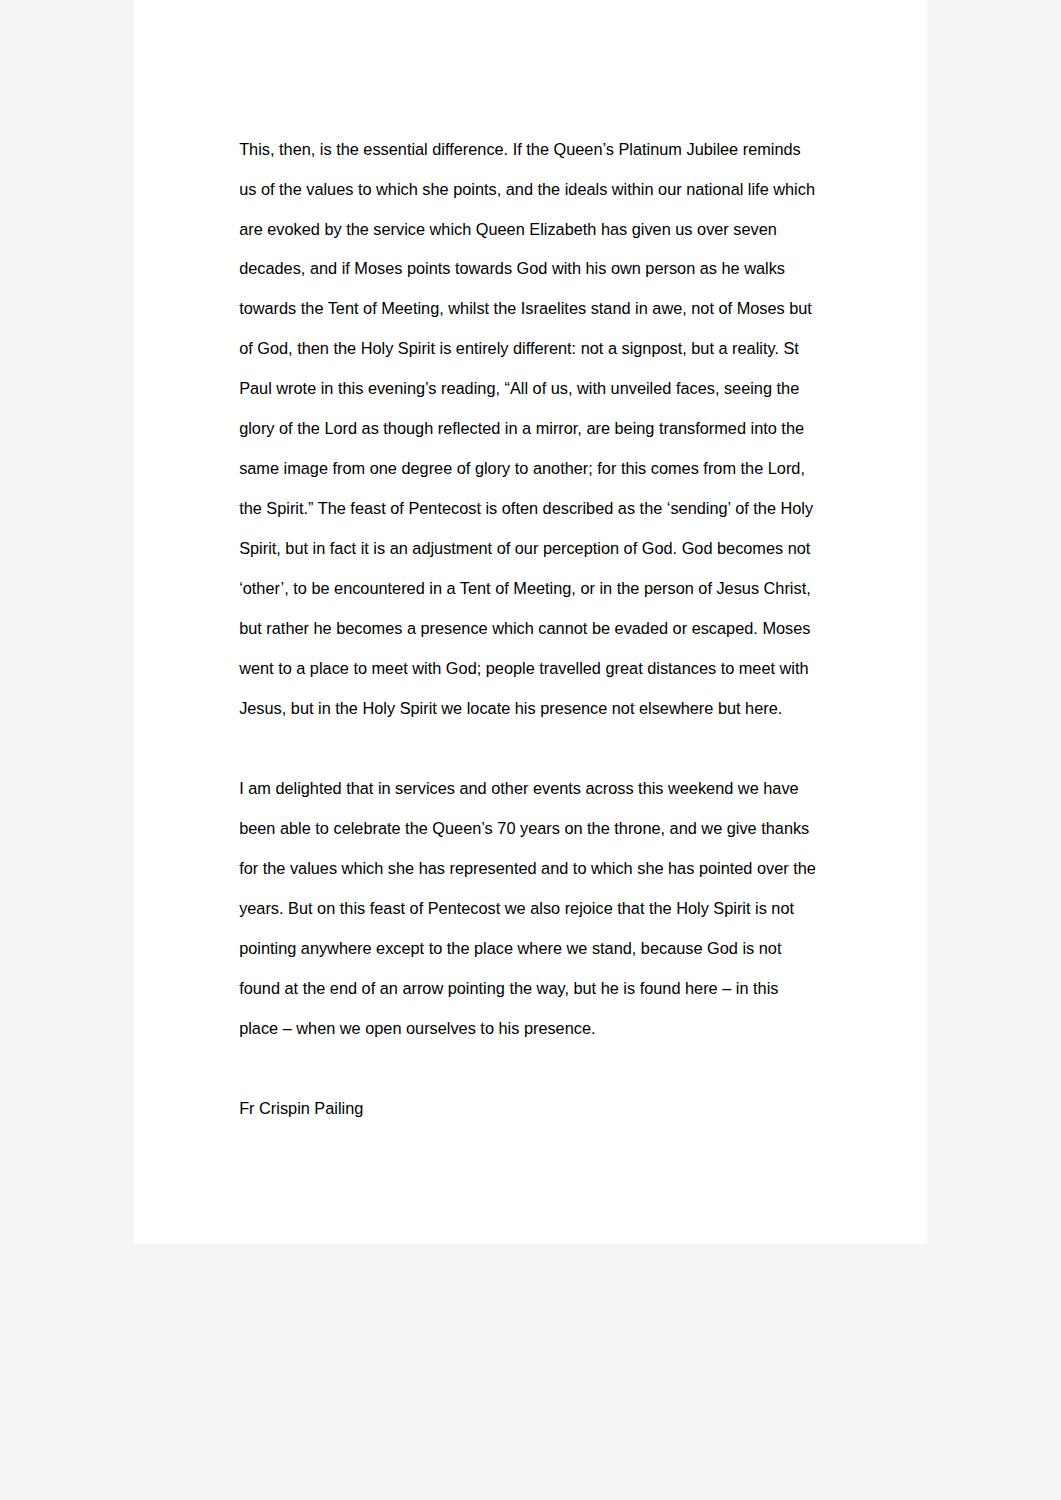This, then, is the essential difference. If the Queen’s Platinum Jubilee reminds us of the values to which she points, and the ideals within our national life which are evoked by the service which Queen Elizabeth has given us over seven decades, and if Moses points towards God with his own person as he walks towards the Tent of Meeting, whilst the Israelites stand in awe, not of Moses but of God, then the Holy Spirit is entirely different: not a signpost, but a reality. St Paul wrote in this evening’s reading, “All of us, with unveiled faces, seeing the glory of the Lord as though reflected in a mirror, are being transformed into the same image from one degree of glory to another; for this comes from the Lord, the Spirit.” The feast of Pentecost is often described as the ‘sending’ of the Holy Spirit, but in fact it is an adjustment of our perception of God. God becomes not ‘other’, to be encountered in a Tent of Meeting, or in the person of Jesus Christ, but rather he becomes a presence which cannot be evaded or escaped. Moses went to a place to meet with God; people travelled great distances to meet with Jesus, but in the Holy Spirit we locate his presence not elsewhere but here.
I am delighted that in services and other events across this weekend we have been able to celebrate the Queen’s 70 years on the throne, and we give thanks for the values which she has represented and to which she has pointed over the years. But on this feast of Pentecost we also rejoice that the Holy Spirit is not pointing anywhere except to the place where we stand, because God is not found at the end of an arrow pointing the way, but he is found here – in this place – when we open ourselves to his presence.
Fr Crispin Pailing